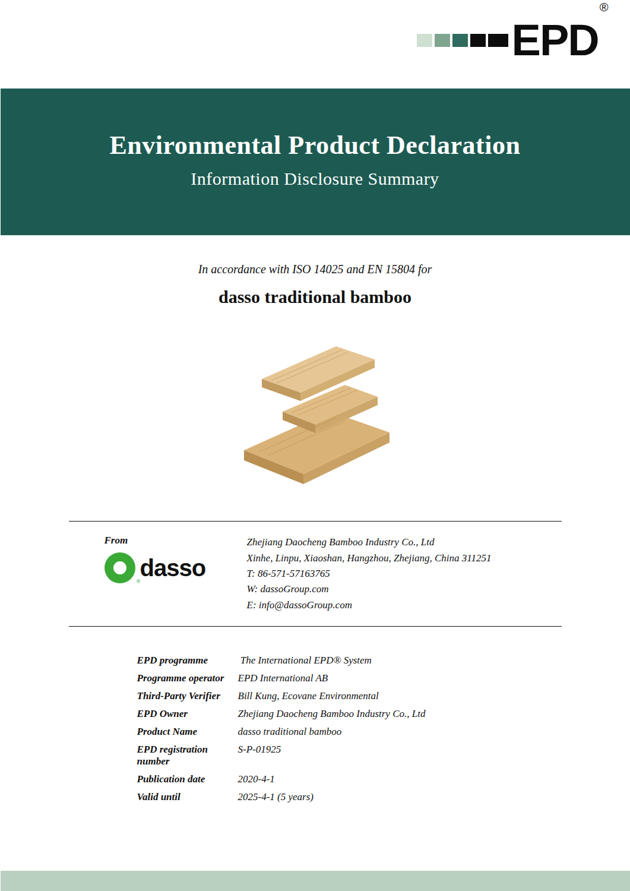EPD®
Environmental Product Declaration
Information Disclosure Summary
In accordance with ISO 14025 and EN 15804 for
dasso traditional bamboo
From
®
dasso
Zhejiang Daocheng Bamboo Industry Co., Ltd
Xinhe, Linpu, Xiaoshan, Hangzhou, Zhejiang, China 311251
T: 86-571-57163765
W: dassoGroup.com
E: info@dassoGroup.com
| EPD programme | The International EPD® System |
| Programme operator | EPD International AB |
| Third-Party Verifier | Bill Kung, Ecovane Environmental |
| EPD Owner | Zhejiang Daocheng Bamboo Industry Co., Ltd |
| Product Name | dasso traditional bamboo |
| EPD registration number | S-P-01925 |
| Publication date | 2020-4-1 |
| Valid until | 2025-4-1 (5 years) |